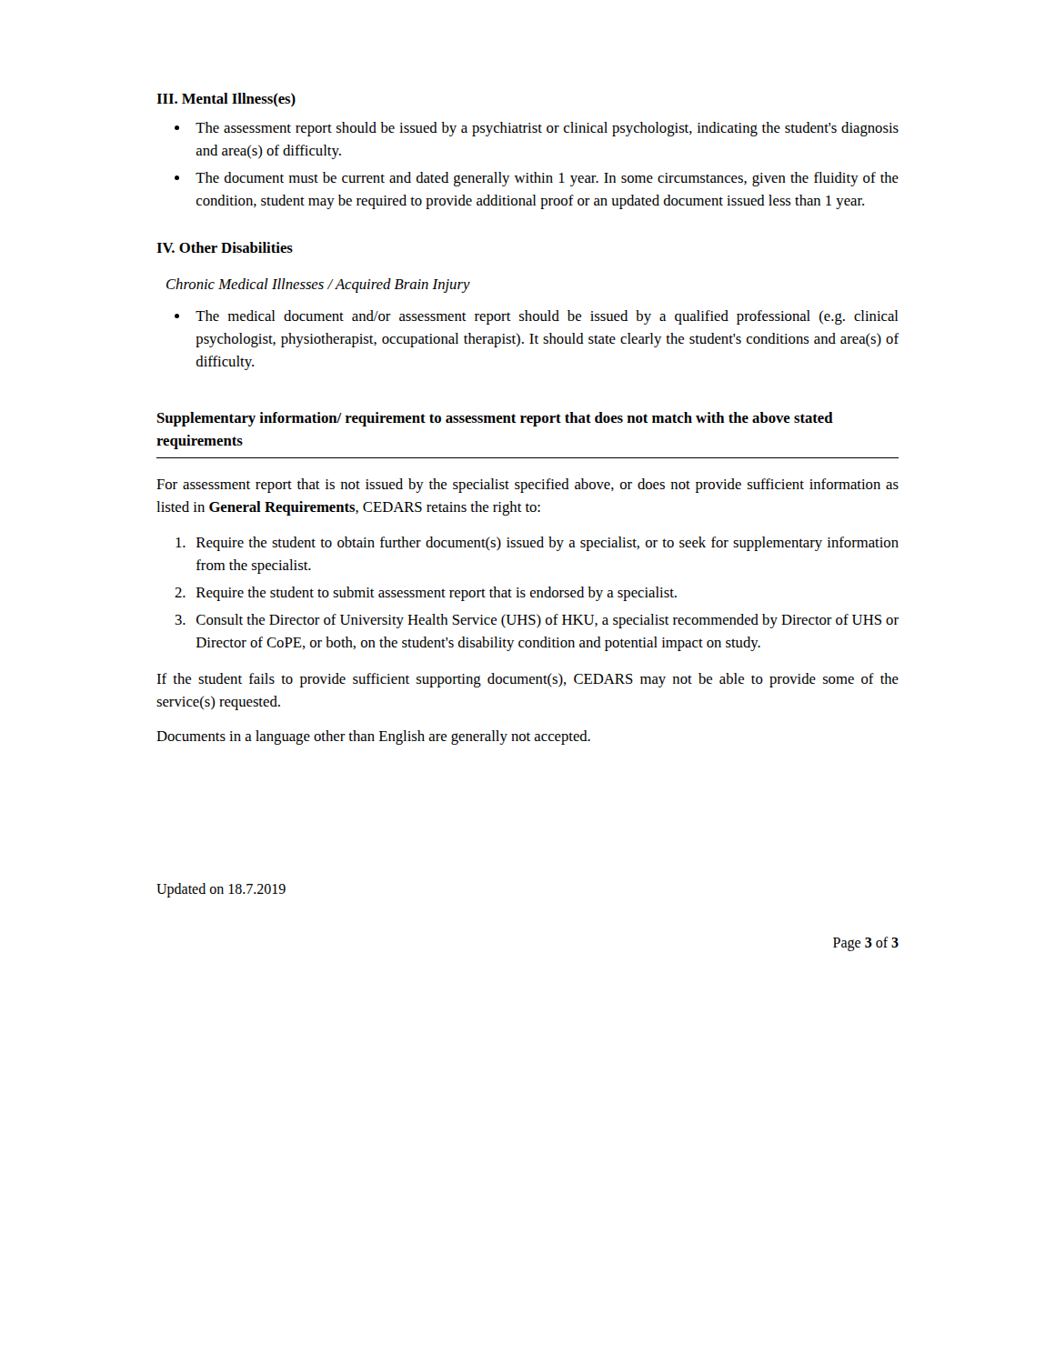III. Mental Illness(es)
The assessment report should be issued by a psychiatrist or clinical psychologist, indicating the student's diagnosis and area(s) of difficulty.
The document must be current and dated generally within 1 year. In some circumstances, given the fluidity of the condition, student may be required to provide additional proof or an updated document issued less than 1 year.
IV. Other Disabilities
Chronic Medical Illnesses / Acquired Brain Injury
The medical document and/or assessment report should be issued by a qualified professional (e.g. clinical psychologist, physiotherapist, occupational therapist). It should state clearly the student's conditions and area(s) of difficulty.
Supplementary information/ requirement to assessment report that does not match with the above stated requirements
For assessment report that is not issued by the specialist specified above, or does not provide sufficient information as listed in General Requirements, CEDARS retains the right to:
Require the student to obtain further document(s) issued by a specialist, or to seek for supplementary information from the specialist.
Require the student to submit assessment report that is endorsed by a specialist.
Consult the Director of University Health Service (UHS) of HKU, a specialist recommended by Director of UHS or Director of CoPE, or both, on the student's disability condition and potential impact on study.
If the student fails to provide sufficient supporting document(s), CEDARS may not be able to provide some of the service(s) requested.
Documents in a language other than English are generally not accepted.
Updated on 18.7.2019
Page 3 of 3